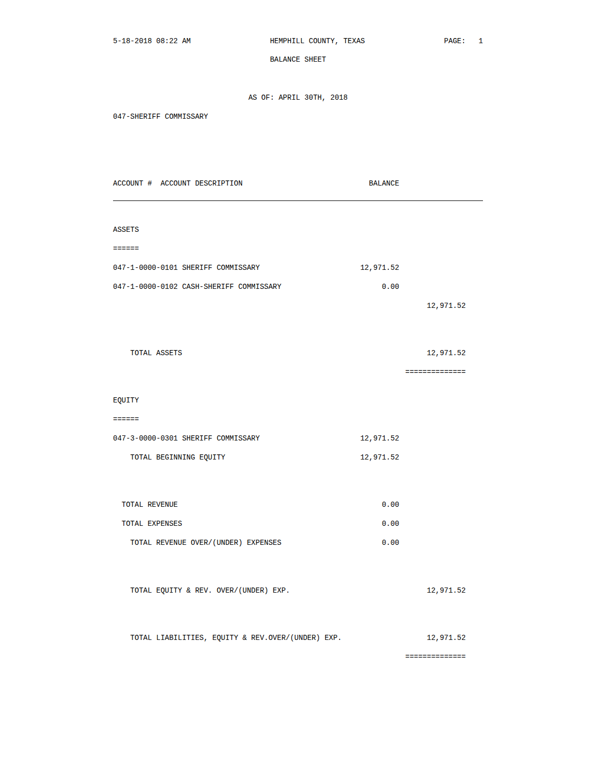5-18-2018 08:22 AM HEMPHILL COUNTY, TEXAS PAGE: 1
BALANCE SHEET
AS OF: APRIL 30TH, 2018
047-SHERIFF COMMISSARY
ACCOUNT # ACCOUNT DESCRIPTION BALANCE
ASSETS
======
047-1-0000-0101 SHERIFF COMMISSARY 12,971.52
047-1-0000-0102 CASH-SHERIFF COMMISSARY 0.00
12,971.52
TOTAL ASSETS 12,971.52
==============
EQUITY
======
047-3-0000-0301 SHERIFF COMMISSARY 12,971.52
TOTAL BEGINNING EQUITY 12,971.52
TOTAL REVENUE 0.00
TOTAL EXPENSES 0.00
TOTAL REVENUE OVER/(UNDER) EXPENSES 0.00
TOTAL EQUITY & REV. OVER/(UNDER) EXP. 12,971.52
TOTAL LIABILITIES, EQUITY & REV.OVER/(UNDER) EXP. 12,971.52
==============